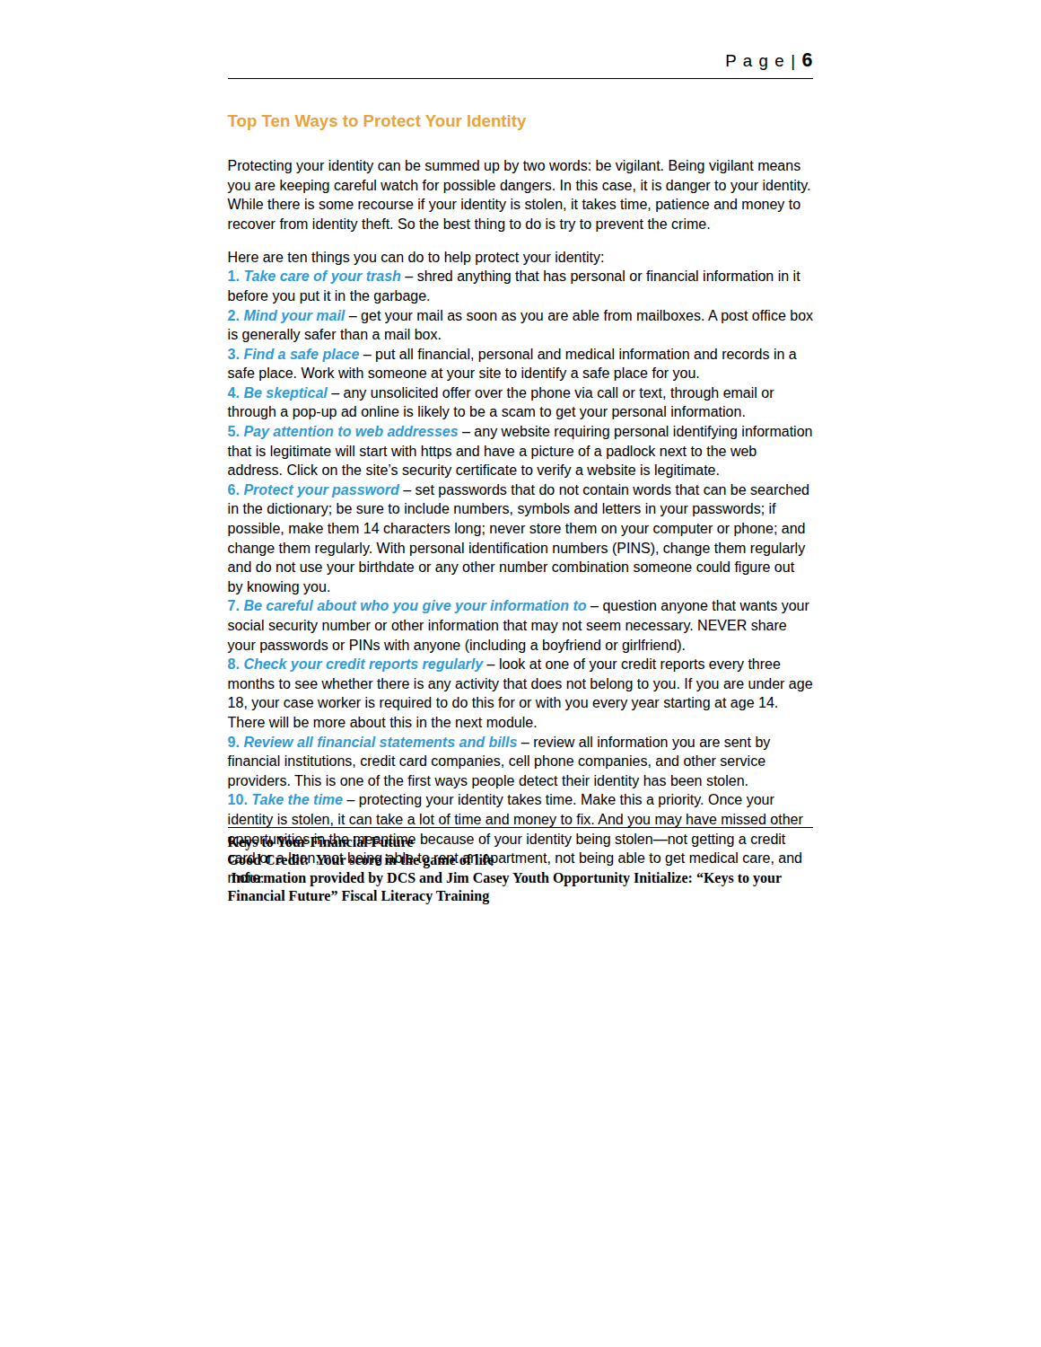P a g e | 6
Top Ten Ways to Protect Your Identity
Protecting your identity can be summed up by two words: be vigilant. Being vigilant means you are keeping careful watch for possible dangers. In this case, it is danger to your identity. While there is some recourse if your identity is stolen, it takes time, patience and money to recover from identity theft. So the best thing to do is try to prevent the crime.
Here are ten things you can do to help protect your identity:
1. Take care of your trash – shred anything that has personal or financial information in it before you put it in the garbage.
2. Mind your mail – get your mail as soon as you are able from mailboxes. A post office box is generally safer than a mail box.
3. Find a safe place – put all financial, personal and medical information and records in a safe place. Work with someone at your site to identify a safe place for you.
4. Be skeptical – any unsolicited offer over the phone via call or text, through email or through a pop-up ad online is likely to be a scam to get your personal information.
5. Pay attention to web addresses – any website requiring personal identifying information that is legitimate will start with https and have a picture of a padlock next to the web address. Click on the site’s security certificate to verify a website is legitimate.
6. Protect your password – set passwords that do not contain words that can be searched in the dictionary; be sure to include numbers, symbols and letters in your passwords; if possible, make them 14 characters long; never store them on your computer or phone; and change them regularly. With personal identification numbers (PINS), change them regularly and do not use your birthdate or any other number combination someone could figure out by knowing you.
7. Be careful about who you give your information to – question anyone that wants your social security number or other information that may not seem necessary. NEVER share your passwords or PINs with anyone (including a boyfriend or girlfriend).
8. Check your credit reports regularly – look at one of your credit reports every three months to see whether there is any activity that does not belong to you. If you are under age 18, your case worker is required to do this for or with you every year starting at age 14. There will be more about this in the next module.
9. Review all financial statements and bills – review all information you are sent by financial institutions, credit card companies, cell phone companies, and other service providers. This is one of the first ways people detect their identity has been stolen.
10. Take the time – protecting your identity takes time. Make this a priority. Once your identity is stolen, it can take a lot of time and money to fix. And you may have missed other opportunities in the meantime because of your identity being stolen—not getting a credit card or a loan, not being able to rent an apartment, not being able to get medical care, and more.
Keys to Your Financial Future
Good Credit: Your score in the game of life
Information provided by DCS and Jim Casey Youth Opportunity Initialize: “Keys to your Financial Future” Fiscal Literacy Training